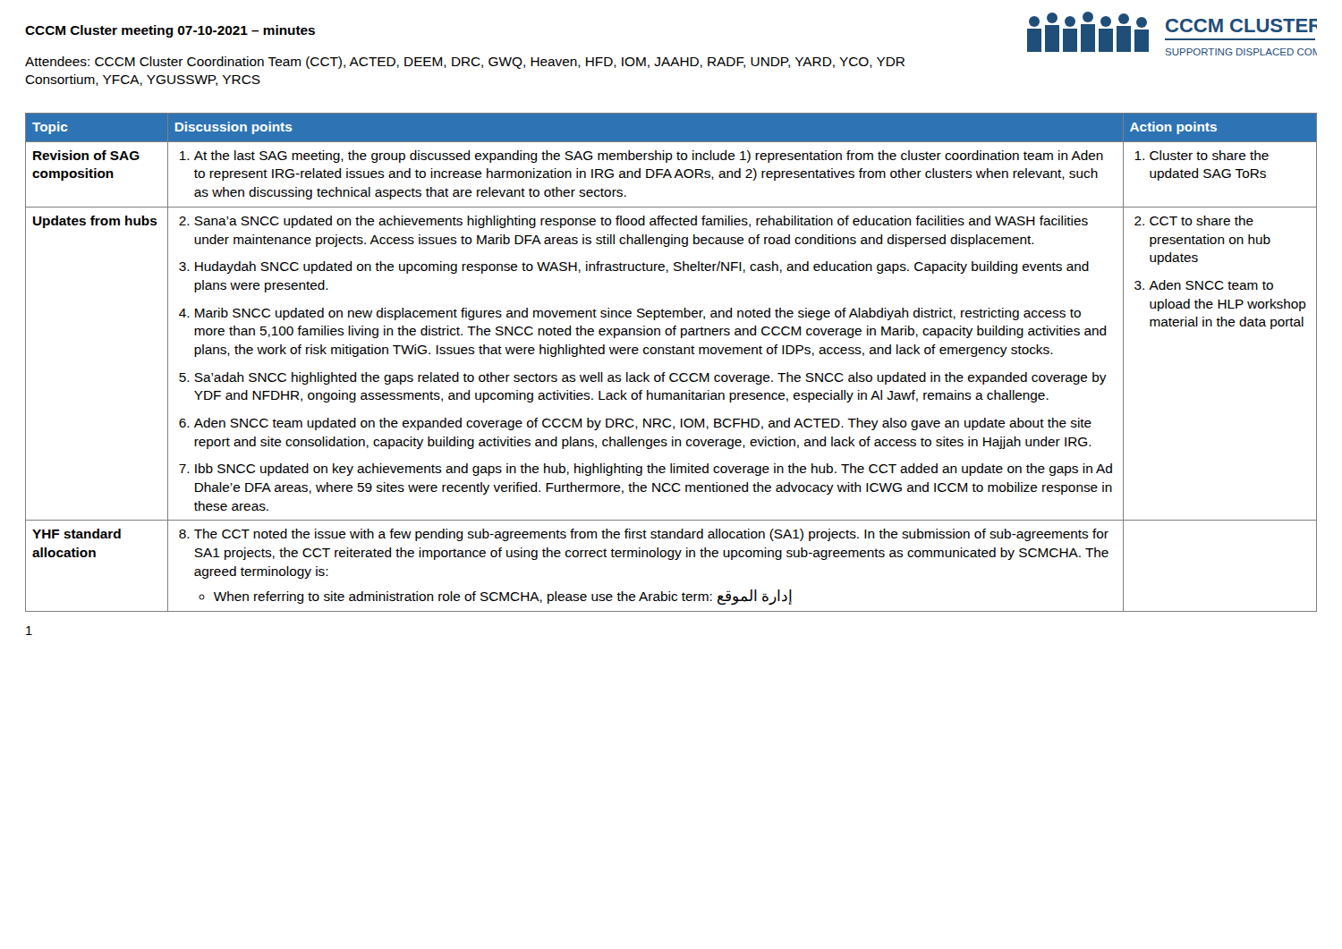CCCM CLUSTER SUPPORTING DISPLACED COMMUNITIES
CCCM Cluster meeting 07-10-2021 – minutes
Attendees: CCCM Cluster Coordination Team (CCT), ACTED, DEEM, DRC, GWQ, Heaven, HFD, IOM, JAAHD, RADF, UNDP, YARD, YCO, YDR Consortium, YFCA, YGUSSWP, YRCS
| Topic | Discussion points | Action points |
| --- | --- | --- |
| Revision of SAG composition | At the last SAG meeting, the group discussed expanding the SAG membership to include 1) representation from the cluster coordination team in Aden to represent IRG-related issues and to increase harmonization in IRG and DFA AORs, and 2) representatives from other clusters when relevant, such as when discussing technical aspects that are relevant to other sectors. | Cluster to share the updated SAG ToRs |
| Updates from hubs | Sana’a SNCC updated on the achievements highlighting response to flood affected families, rehabilitation of education facilities and WASH facilities under maintenance projects. Access issues to Marib DFA areas is still challenging because of road conditions and dispersed displacement. Hudaydah SNCC updated on the upcoming response to WASH, infrastructure, Shelter/NFI, cash, and education gaps. Capacity building events and plans were presented. Marib SNCC updated on new displacement figures and movement since September, and noted the siege of Alabdiyah district, restricting access to more than 5,100 families living in the district. The SNCC noted the expansion of partners and CCCM coverage in Marib, capacity building activities and plans, the work of risk mitigation TWiG. Issues that were highlighted were constant movement of IDPs, access, and lack of emergency stocks. Sa’adah SNCC highlighted the gaps related to other sectors as well as lack of CCCM coverage. The SNCC also updated in the expanded coverage by YDF and NFDHR, ongoing assessments, and upcoming activities. Lack of humanitarian presence, especially in Al Jawf, remains a challenge. Aden SNCC team updated on the expanded coverage of CCCM by DRC, NRC, IOM, BCFHD, and ACTED. They also gave an update about the site report and site consolidation, capacity building activities and plans, challenges in coverage, eviction, and lack of access to sites in Hajjah under IRG. Ibb SNCC updated on key achievements and gaps in the hub, highlighting the limited coverage in the hub. The CCT added an update on the gaps in Ad Dhale’e DFA areas, where 59 sites were recently verified. Furthermore, the NCC mentioned the advocacy with ICWG and ICCM to mobilize response in these areas. | CCT to share the presentation on hub updates Aden SNCC team to upload the HLP workshop material in the data portal |
| YHF standard allocation | The CCT noted the issue with a few pending sub-agreements from the first standard allocation (SA1) projects. In the submission of sub-agreements for SA1 projects, the CCT reiterated the importance of using the correct terminology in the upcoming sub-agreements as communicated by SCMCHA. The agreed terminology is: When referring to site administration role of SCMCHA, please use the Arabic term: إدارة الموقع | |
1